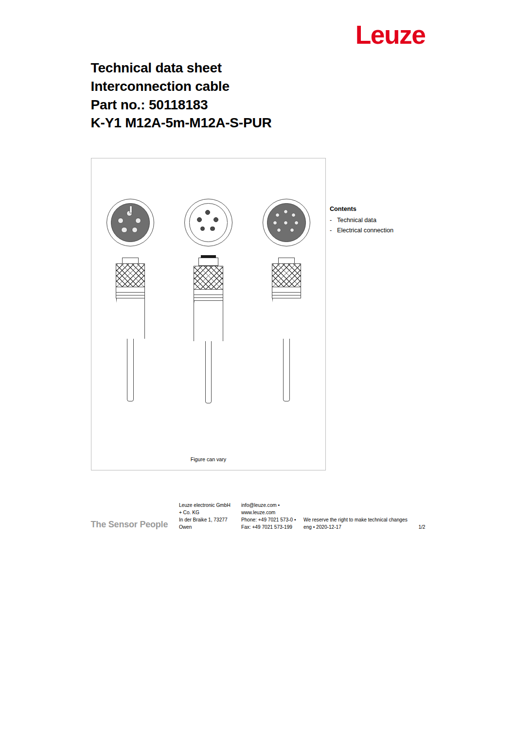Leuze
Technical data sheet Interconnection cable Part no.: 50118183 K-Y1 M12A-5m-M12A-S-PUR
Contents
Technical data
Electrical connection
Figure can vary
The Sensor People
Leuze electronic GmbH + Co. KG
In der Braike 1, 73277 Owen
info@leuze.com • www.leuze.com
Phone: +49 7021 573-0 • Fax: +49 7021 573-199
We reserve the right to make technical changes
eng • 2020-12-17
1/2